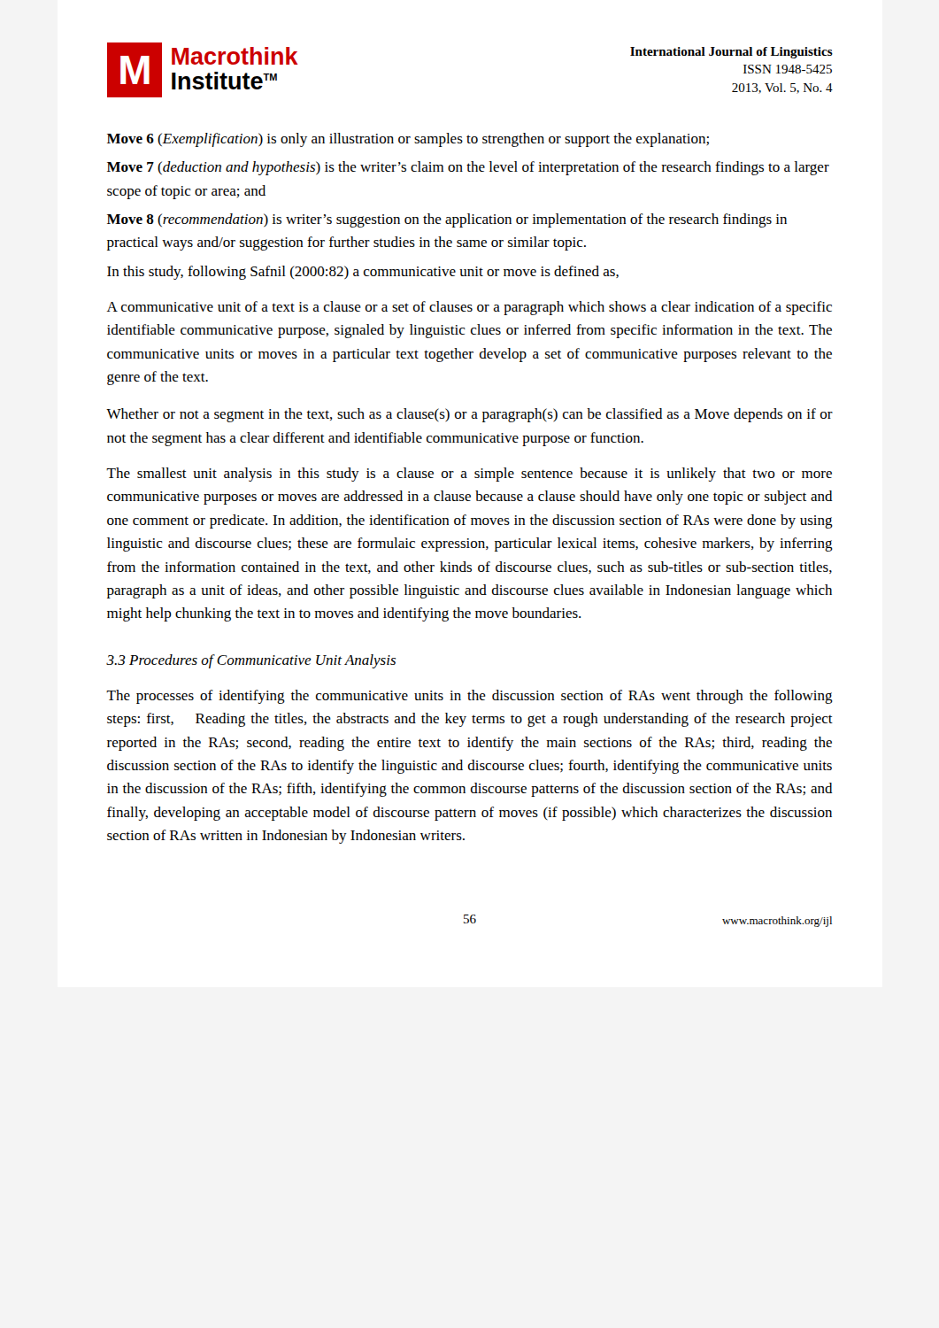M
Macrothink InstituteTM
International Journal of Linguistics
ISSN 1948-5425
2013, Vol. 5, No. 4
Move 6 (Exemplification) is only an illustration or samples to strengthen or support the explanation;
Move 7 (deduction and hypothesis) is the writer’s claim on the level of interpretation of the research findings to a larger scope of topic or area; and
Move 8 (recommendation) is writer’s suggestion on the application or implementation of the research findings in practical ways and/or suggestion for further studies in the same or similar topic.
In this study, following Safnil (2000:82) a communicative unit or move is defined as,
A communicative unit of a text is a clause or a set of clauses or a paragraph which shows a clear indication of a specific identifiable communicative purpose, signaled by linguistic clues or inferred from specific information in the text. The communicative units or moves in a particular text together develop a set of communicative purposes relevant to the genre of the text.
Whether or not a segment in the text, such as a clause(s) or a paragraph(s) can be classified as a Move depends on if or not the segment has a clear different and identifiable communicative purpose or function.
The smallest unit analysis in this study is a clause or a simple sentence because it is unlikely that two or more communicative purposes or moves are addressed in a clause because a clause should have only one topic or subject and one comment or predicate. In addition, the identification of moves in the discussion section of RAs were done by using linguistic and discourse clues; these are formulaic expression, particular lexical items, cohesive markers, by inferring from the information contained in the text, and other kinds of discourse clues, such as sub-titles or sub-section titles, paragraph as a unit of ideas, and other possible linguistic and discourse clues available in Indonesian language which might help chunking the text in to moves and identifying the move boundaries.
3.3 Procedures of Communicative Unit Analysis
The processes of identifying the communicative units in the discussion section of RAs went through the following steps: first, Reading the titles, the abstracts and the key terms to get a rough understanding of the research project reported in the RAs; second, reading the entire text to identify the main sections of the RAs; third, reading the discussion section of the RAs to identify the linguistic and discourse clues; fourth, identifying the communicative units in the discussion of the RAs; fifth, identifying the common discourse patterns of the discussion section of the RAs; and finally, developing an acceptable model of discourse pattern of moves (if possible) which characterizes the discussion section of RAs written in Indonesian by Indonesian writers.
56 www.macrothink.org/ijl